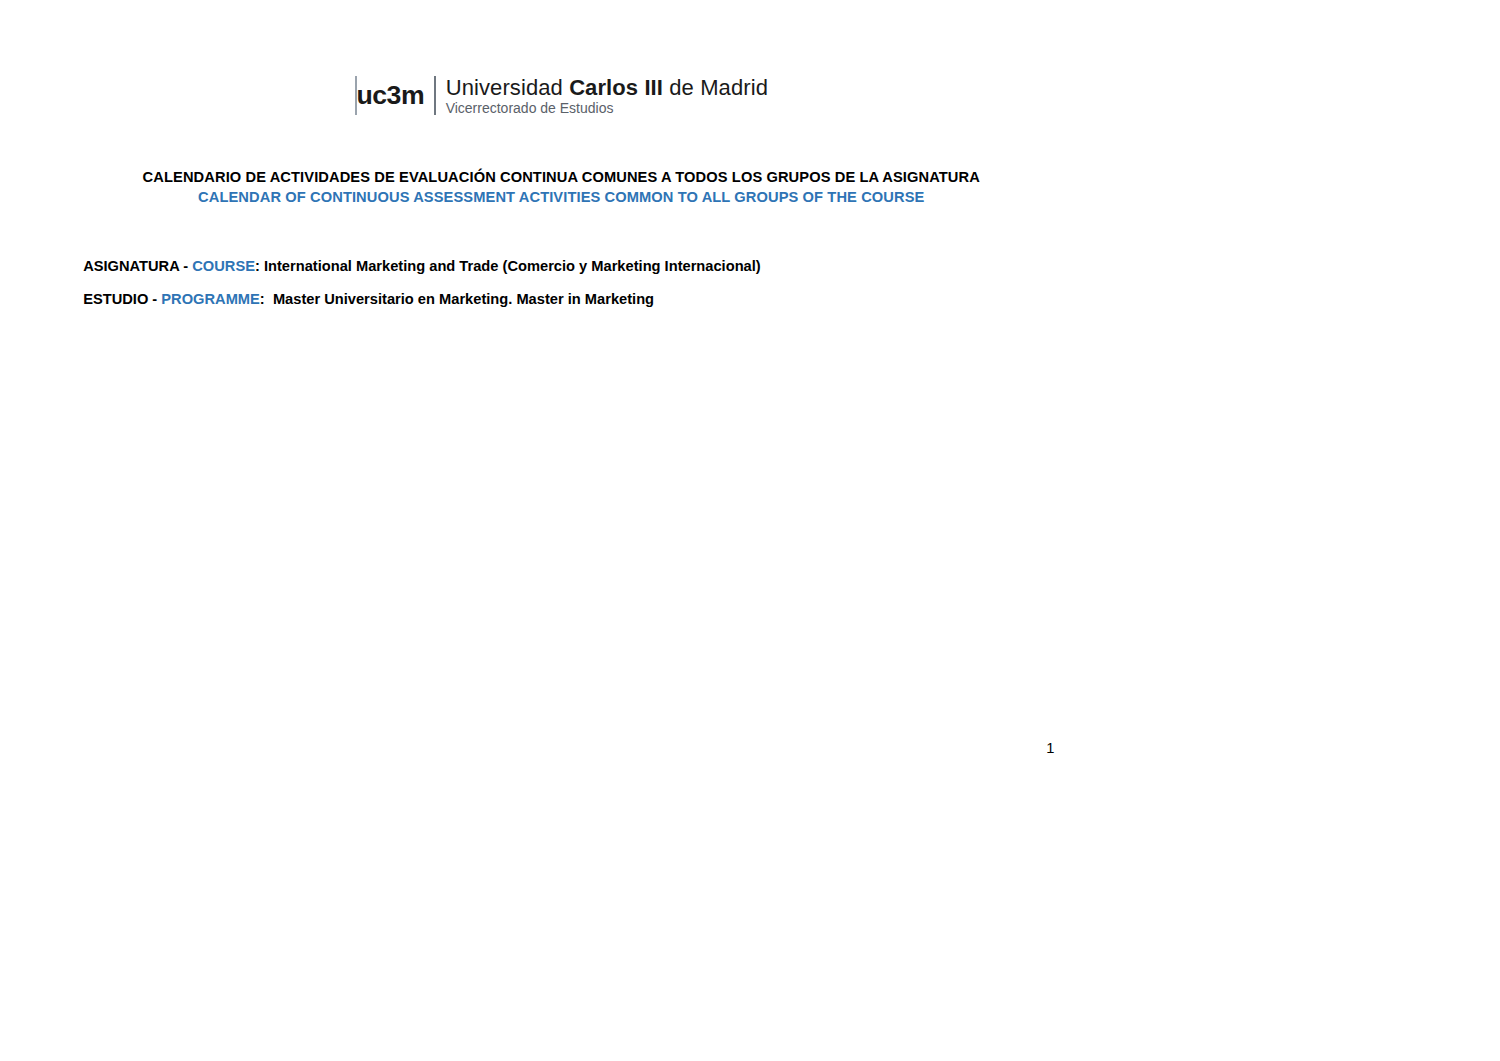uc3m
Universidad Carlos III de Madrid
Vicerrectorado de Estudios
CALENDARIO DE ACTIVIDADES DE EVALUACIÓN CONTINUA COMUNES A TODOS LOS GRUPOS DE LA ASIGNATURA
CALENDAR OF CONTINUOUS ASSESSMENT ACTIVITIES COMMON TO ALL GROUPS OF THE COURSE
ASIGNATURA - COURSE: International Marketing and Trade (Comercio y Marketing Internacional)
ESTUDIO - PROGRAMME: Master Universitario en Marketing. Master in Marketing
1